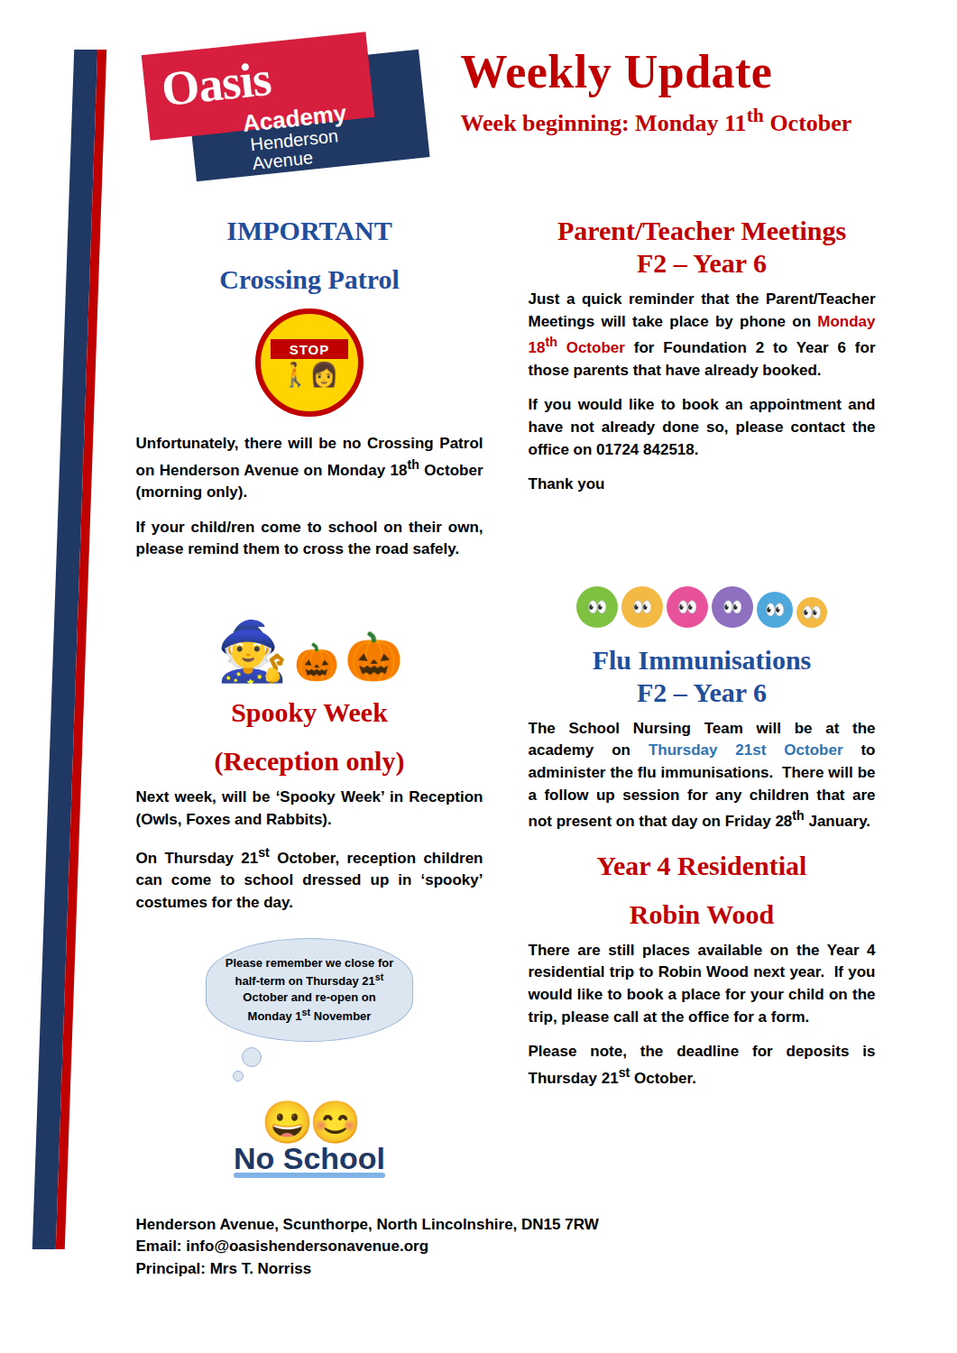Oasis
AcademyHenderson Avenue
Weekly Update
Week beginning: Monday 11th October
IMPORTANT
Crossing Patrol
STOP
🚶👩
Unfortunately, there will be no Crossing Patrol on Henderson Avenue on Monday 18th October (morning only).
If your child/ren come to school on their own, please remind them to cross the road safely.
🧙 🎃 🎃
Spooky Week
(Reception only)
Next week, will be ‘Spooky Week’ in Reception (Owls, Foxes and Rabbits).
On Thursday 21st October, reception children can come to school dressed up in ‘spooky’ costumes for the day.
Please remember we close for half-term on Thursday 21st October and re-open on Monday 1st November
😀😊
No School
Parent/Teacher Meetings
F2 – Year 6
Just a quick reminder that the Parent/Teacher Meetings will take place by phone on Monday 18th October for Foundation 2 to Year 6 for those parents that have already booked.
If you would like to book an appointment and have not already done so, please contact the office on 01724 842518.
Thank you
👀
👀
👀
👀
👀
👀
Flu Immunisations
F2 – Year 6
The School Nursing Team will be at the academy on Thursday 21st October to administer the flu immunisations. There will be a follow up session for any children that are not present on that day on Friday 28th January.
Year 4 Residential
Robin Wood
There are still places available on the Year 4 residential trip to Robin Wood next year. If you would like to book a place for your child on the trip, please call at the office for a form.
Please note, the deadline for deposits is Thursday 21st October.
Henderson Avenue, Scunthorpe, North Lincolnshire, DN15 7RW
Email: info@oasishendersonavenue.org
Principal: Mrs T. Norriss